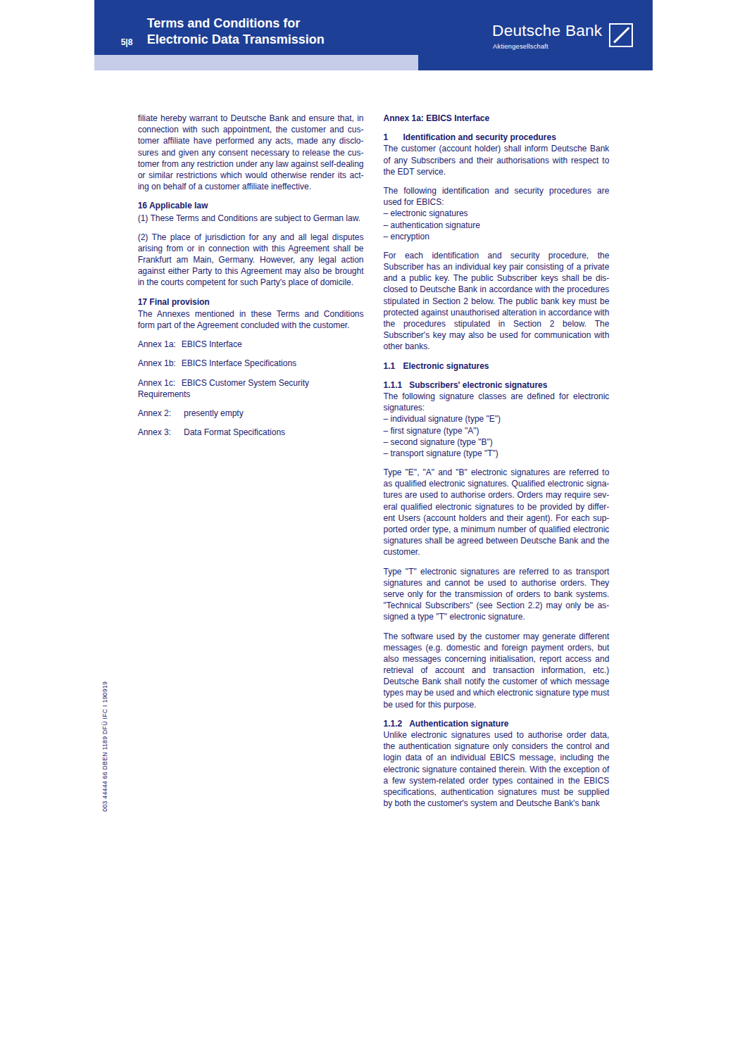5|8
Terms and Conditions for
Electronic Data Transmission
Deutsche BankAktiengesellschaft
filiate hereby warrant to Deutsche Bank and ensure that, in connection with such appointment, the customer and customer affiliate have performed any acts, made any disclosures and given any consent necessary to release the customer from any restriction under any law against self-dealing or similar restrictions which would otherwise render its acting on behalf of a customer affiliate ineffective.
16 Applicable law
(1) These Terms and Conditions are subject to German law.
(2) The place of jurisdiction for any and all legal disputes arising from or in connection with this Agreement shall be Frankfurt am Main, Germany. However, any legal action against either Party to this Agreement may also be brought in the courts competent for such Party's place of domicile.
17 Final provision
The Annexes mentioned in these Terms and Conditions form part of the Agreement concluded with the customer.
Annex 1a: EBICS Interface
Annex 1b: EBICS Interface Specifications
Annex 1c: EBICS Customer System Security Requirements
Annex 2: presently empty
Annex 3: Data Format Specifications
Annex 1a: EBICS Interface
1 Identification and security procedures
The customer (account holder) shall inform Deutsche Bank of any Subscribers and their authorisations with respect to the EDT service.
The following identification and security procedures are used for EBICS:
– electronic signatures
– authentication signature
– encryption
For each identification and security procedure, the Subscriber has an individual key pair consisting of a private and a public key. The public Subscriber keys shall be disclosed to Deutsche Bank in accordance with the procedures stipulated in Section 2 below. The public bank key must be protected against unauthorised alteration in accordance with the procedures stipulated in Section 2 below. The Subscriber's key may also be used for communication with other banks.
1.1 Electronic signatures
1.1.1 Subscribers' electronic signatures
The following signature classes are defined for electronic signatures:
– individual signature (type "E")
– first signature (type "A")
– second signature (type "B")
– transport signature (type "T")
Type "E", "A" and "B" electronic signatures are referred to as qualified electronic signatures. Qualified electronic signatures are used to authorise orders. Orders may require several qualified electronic signatures to be provided by different Users (account holders and their agent). For each supported order type, a minimum number of qualified electronic signatures shall be agreed between Deutsche Bank and the customer.
Type "T" electronic signatures are referred to as transport signatures and cannot be used to authorise orders. They serve only for the transmission of orders to bank systems. "Technical Subscribers" (see Section 2.2) may only be assigned a type "T" electronic signature.
The software used by the customer may generate different messages (e.g. domestic and foreign payment orders, but also messages concerning initialisation, report access and retrieval of account and transaction information, etc.) Deutsche Bank shall notify the customer of which message types may be used and which electronic signature type must be used for this purpose.
1.1.2 Authentication signature
Unlike electronic signatures used to authorise order data, the authentication signature only considers the control and login data of an individual EBICS message, including the electronic signature contained therein. With the exception of a few system-related order types contained in the EBICS specifications, authentication signatures must be supplied by both the customer's system and Deutsche Bank's bank
003 44444 66 DBEN 1189 DFÜ IFC I 190919